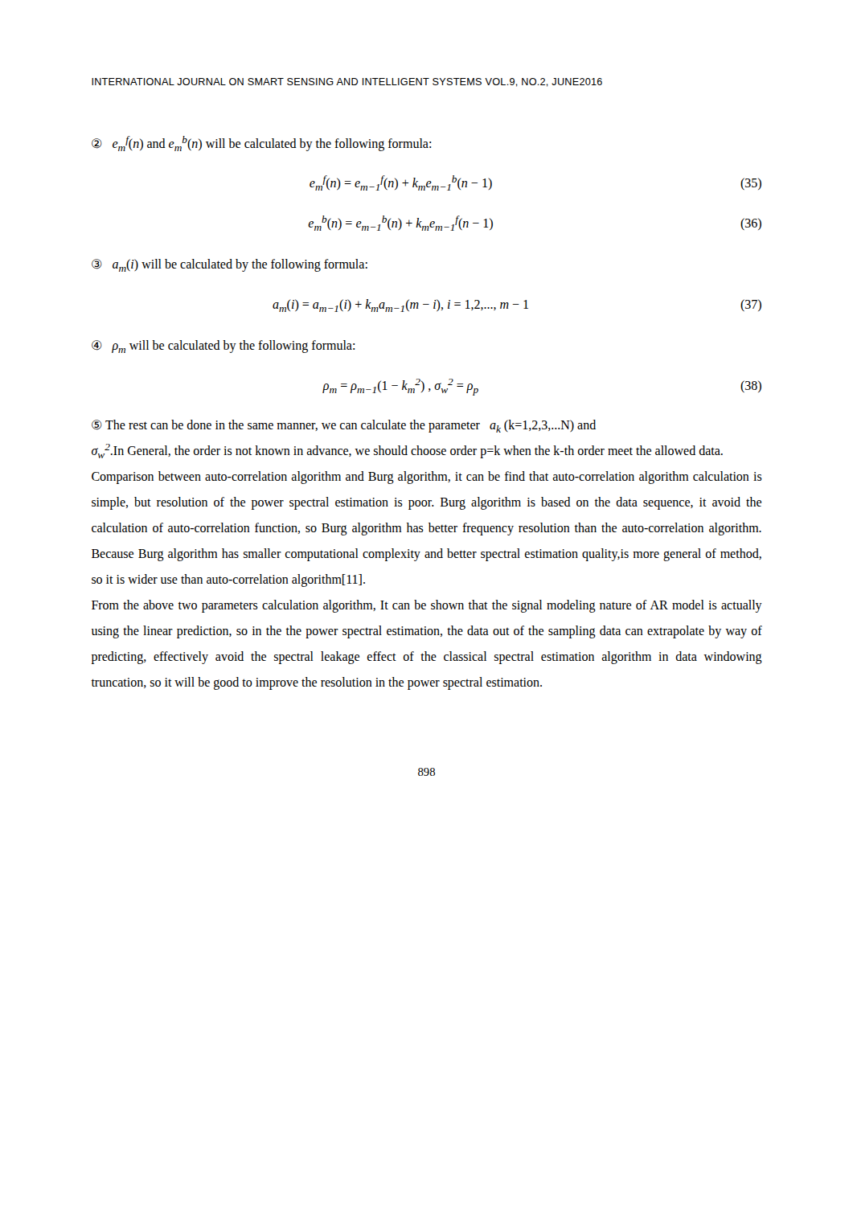INTERNATIONAL JOURNAL ON SMART SENSING AND INTELLIGENT SYSTEMS VOL.9, NO.2, JUNE2016
② emf(n) and emb(n) will be calculated by the following formula:
emf(n) = em−1f(n) + kmem−1b(n − 1)
(35)
emb(n) = em−1b(n) + kmem−1f(n − 1)
(36)
③ am(i) will be calculated by the following formula:
am(i) = am−1(i) + kmam−1(m − i), i = 1,2,..., m − 1
(37)
④ ρm will be calculated by the following formula:
ρm = ρm−1(1 − km2) , σw2 = ρp
(38)
⑤ The rest can be done in the same manner, we can calculate the parameter ak (k=1,2,3,...N) and
σw2.In General, the order is not known in advance, we should choose order p=k when the k-th order meet the allowed data.
Comparison between auto-correlation algorithm and Burg algorithm, it can be find that auto-correlation algorithm calculation is simple, but resolution of the power spectral estimation is poor. Burg algorithm is based on the data sequence, it avoid the calculation of auto-correlation function, so Burg algorithm has better frequency resolution than the auto-correlation algorithm. Because Burg algorithm has smaller computational complexity and better spectral estimation quality,is more general of method, so it is wider use than auto-correlation algorithm[11].
From the above two parameters calculation algorithm, It can be shown that the signal modeling nature of AR model is actually using the linear prediction, so in the the power spectral estimation, the data out of the sampling data can extrapolate by way of predicting, effectively avoid the spectral leakage effect of the classical spectral estimation algorithm in data windowing truncation, so it will be good to improve the resolution in the power spectral estimation.
898